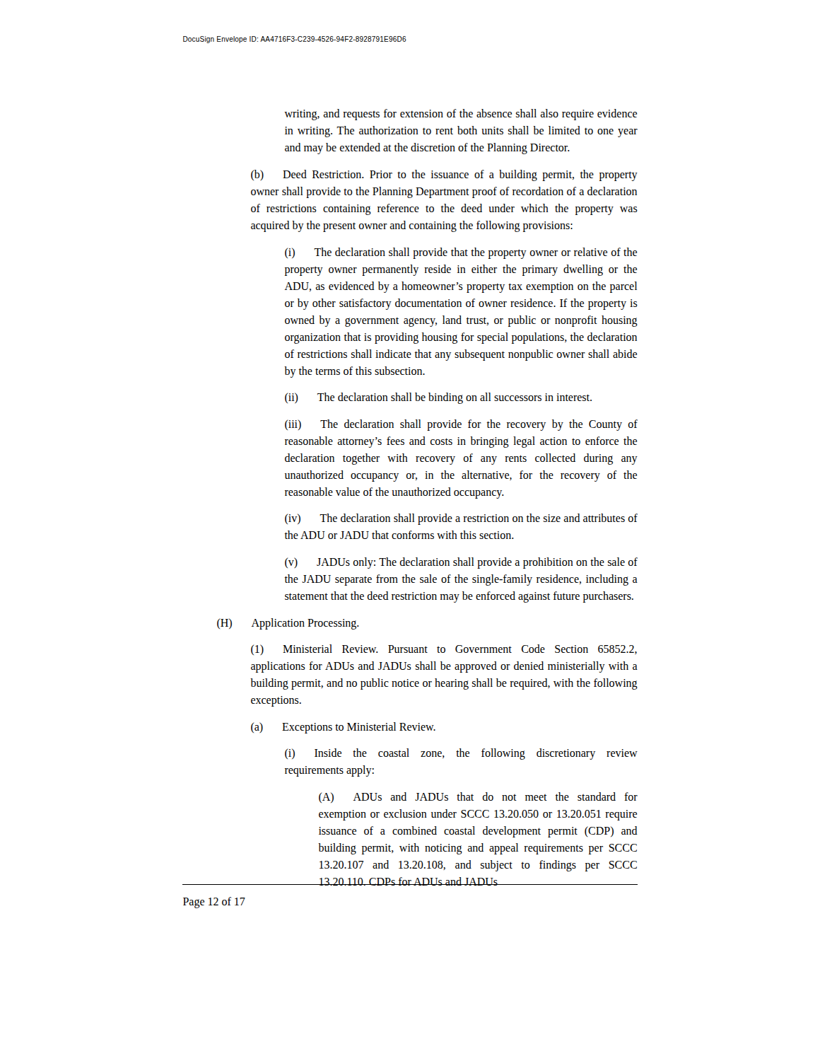DocuSign Envelope ID: AA4716F3-C239-4526-94F2-8928791E96D6
writing, and requests for extension of the absence shall also require evidence in writing. The authorization to rent both units shall be limited to one year and may be extended at the discretion of the Planning Director.
(b) Deed Restriction. Prior to the issuance of a building permit, the property owner shall provide to the Planning Department proof of recordation of a declaration of restrictions containing reference to the deed under which the property was acquired by the present owner and containing the following provisions:
(i) The declaration shall provide that the property owner or relative of the property owner permanently reside in either the primary dwelling or the ADU, as evidenced by a homeowner’s property tax exemption on the parcel or by other satisfactory documentation of owner residence. If the property is owned by a government agency, land trust, or public or nonprofit housing organization that is providing housing for special populations, the declaration of restrictions shall indicate that any subsequent nonpublic owner shall abide by the terms of this subsection.
(ii) The declaration shall be binding on all successors in interest.
(iii) The declaration shall provide for the recovery by the County of reasonable attorney’s fees and costs in bringing legal action to enforce the declaration together with recovery of any rents collected during any unauthorized occupancy or, in the alternative, for the recovery of the reasonable value of the unauthorized occupancy.
(iv) The declaration shall provide a restriction on the size and attributes of the ADU or JADU that conforms with this section.
(v) JADUs only: The declaration shall provide a prohibition on the sale of the JADU separate from the sale of the single-family residence, including a statement that the deed restriction may be enforced against future purchasers.
(H) Application Processing.
(1) Ministerial Review. Pursuant to Government Code Section 65852.2, applications for ADUs and JADUs shall be approved or denied ministerially with a building permit, and no public notice or hearing shall be required, with the following exceptions.
(a) Exceptions to Ministerial Review.
(i) Inside the coastal zone, the following discretionary review requirements apply:
(A) ADUs and JADUs that do not meet the standard for exemption or exclusion under SCCC 13.20.050 or 13.20.051 require issuance of a combined coastal development permit (CDP) and building permit, with noticing and appeal requirements per SCCC 13.20.107 and 13.20.108, and subject to findings per SCCC 13.20.110. CDPs for ADUs and JADUs
Page 12 of 17